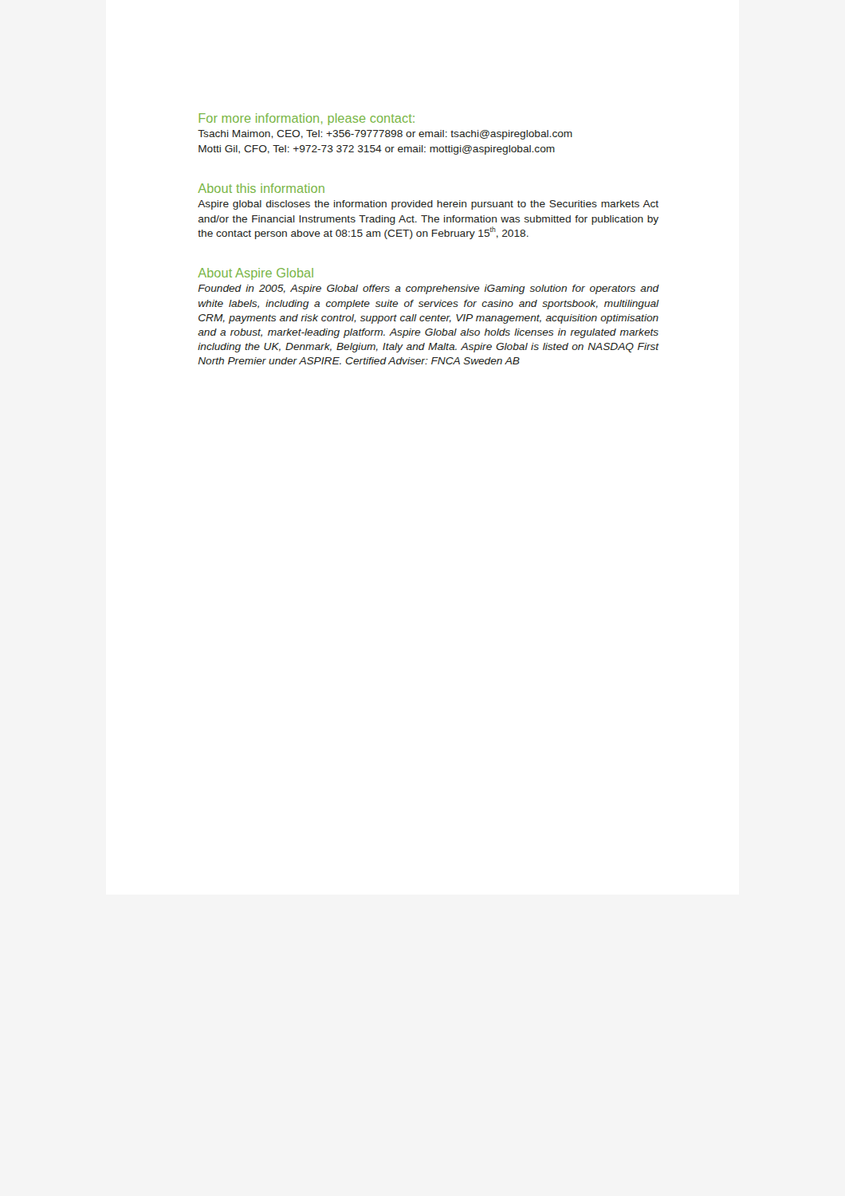For more information, please contact:
Tsachi Maimon, CEO, Tel: +356-79777898 or email: tsachi@aspireglobal.com
Motti Gil, CFO, Tel: +972-73 372 3154 or email: mottigi@aspireglobal.com
About this information
Aspire global discloses the information provided herein pursuant to the Securities markets Act and/or the Financial Instruments Trading Act. The information was submitted for publication by the contact person above at 08:15 am (CET) on February 15th, 2018.
About Aspire Global
Founded in 2005, Aspire Global offers a comprehensive iGaming solution for operators and white labels, including a complete suite of services for casino and sportsbook, multilingual CRM, payments and risk control, support call center, VIP management, acquisition optimisation and a robust, market-leading platform. Aspire Global also holds licenses in regulated markets including the UK, Denmark, Belgium, Italy and Malta. Aspire Global is listed on NASDAQ First North Premier under ASPIRE. Certified Adviser: FNCA Sweden AB